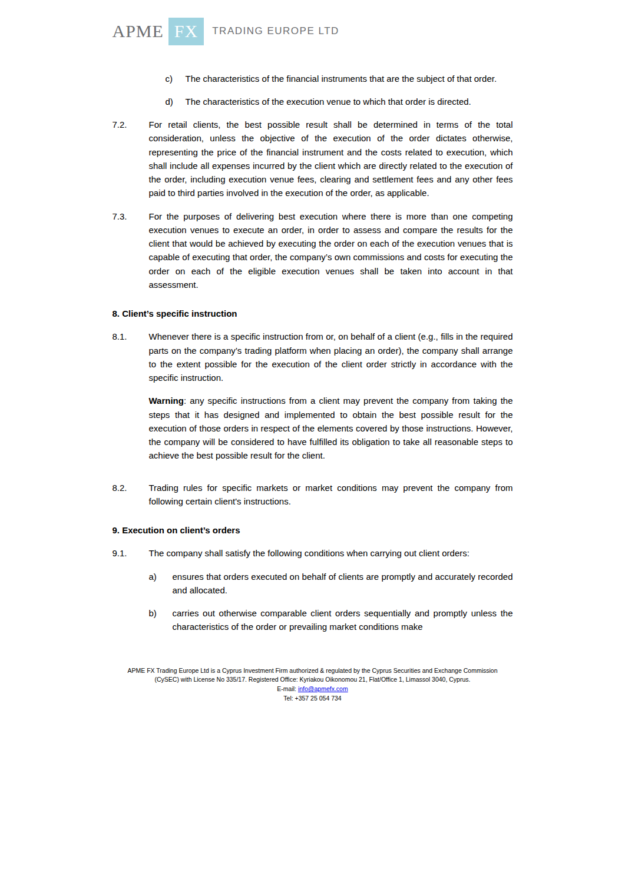APME FX TRADING EUROPE LTD
c)
The characteristics of the financial instruments that are the subject of that order.
d)
The characteristics of the execution venue to which that order is directed.
7.2.
For retail clients, the best possible result shall be determined in terms of the total consideration, unless the objective of the execution of the order dictates otherwise, representing the price of the financial instrument and the costs related to execution, which shall include all expenses incurred by the client which are directly related to the execution of the order, including execution venue fees, clearing and settlement fees and any other fees paid to third parties involved in the execution of the order, as applicable.
7.3.
For the purposes of delivering best execution where there is more than one competing execution venues to execute an order, in order to assess and compare the results for the client that would be achieved by executing the order on each of the execution venues that is capable of executing that order, the company’s own commissions and costs for executing the order on each of the eligible execution venues shall be taken into account in that assessment.
8. Client’s specific instruction
8.1.
Whenever there is a specific instruction from or, on behalf of a client (e.g., fills in the required parts on the company’s trading platform when placing an order), the company shall arrange to the extent possible for the execution of the client order strictly in accordance with the specific instruction.
Warning: any specific instructions from a client may prevent the company from taking the steps that it has designed and implemented to obtain the best possible result for the execution of those orders in respect of the elements covered by those instructions. However, the company will be considered to have fulfilled its obligation to take all reasonable steps to achieve the best possible result for the client.
8.2.
Trading rules for specific markets or market conditions may prevent the company from following certain client's instructions.
9. Execution on client’s orders
9.1.
The company shall satisfy the following conditions when carrying out client orders:
a)
ensures that orders executed on behalf of clients are promptly and accurately recorded and allocated.
b)
carries out otherwise comparable client orders sequentially and promptly unless the characteristics of the order or prevailing market conditions make
APME FX Trading Europe Ltd is a Cyprus Investment Firm authorized & regulated by the Cyprus Securities and Exchange Commission
(CySEC) with License No 335/17. Registered Office: Kyriakou Oikonomou 21, Flat/Office 1, Limassol 3040, Cyprus.
E-mail: info@apmefx.com
Tel: +357 25 054 734